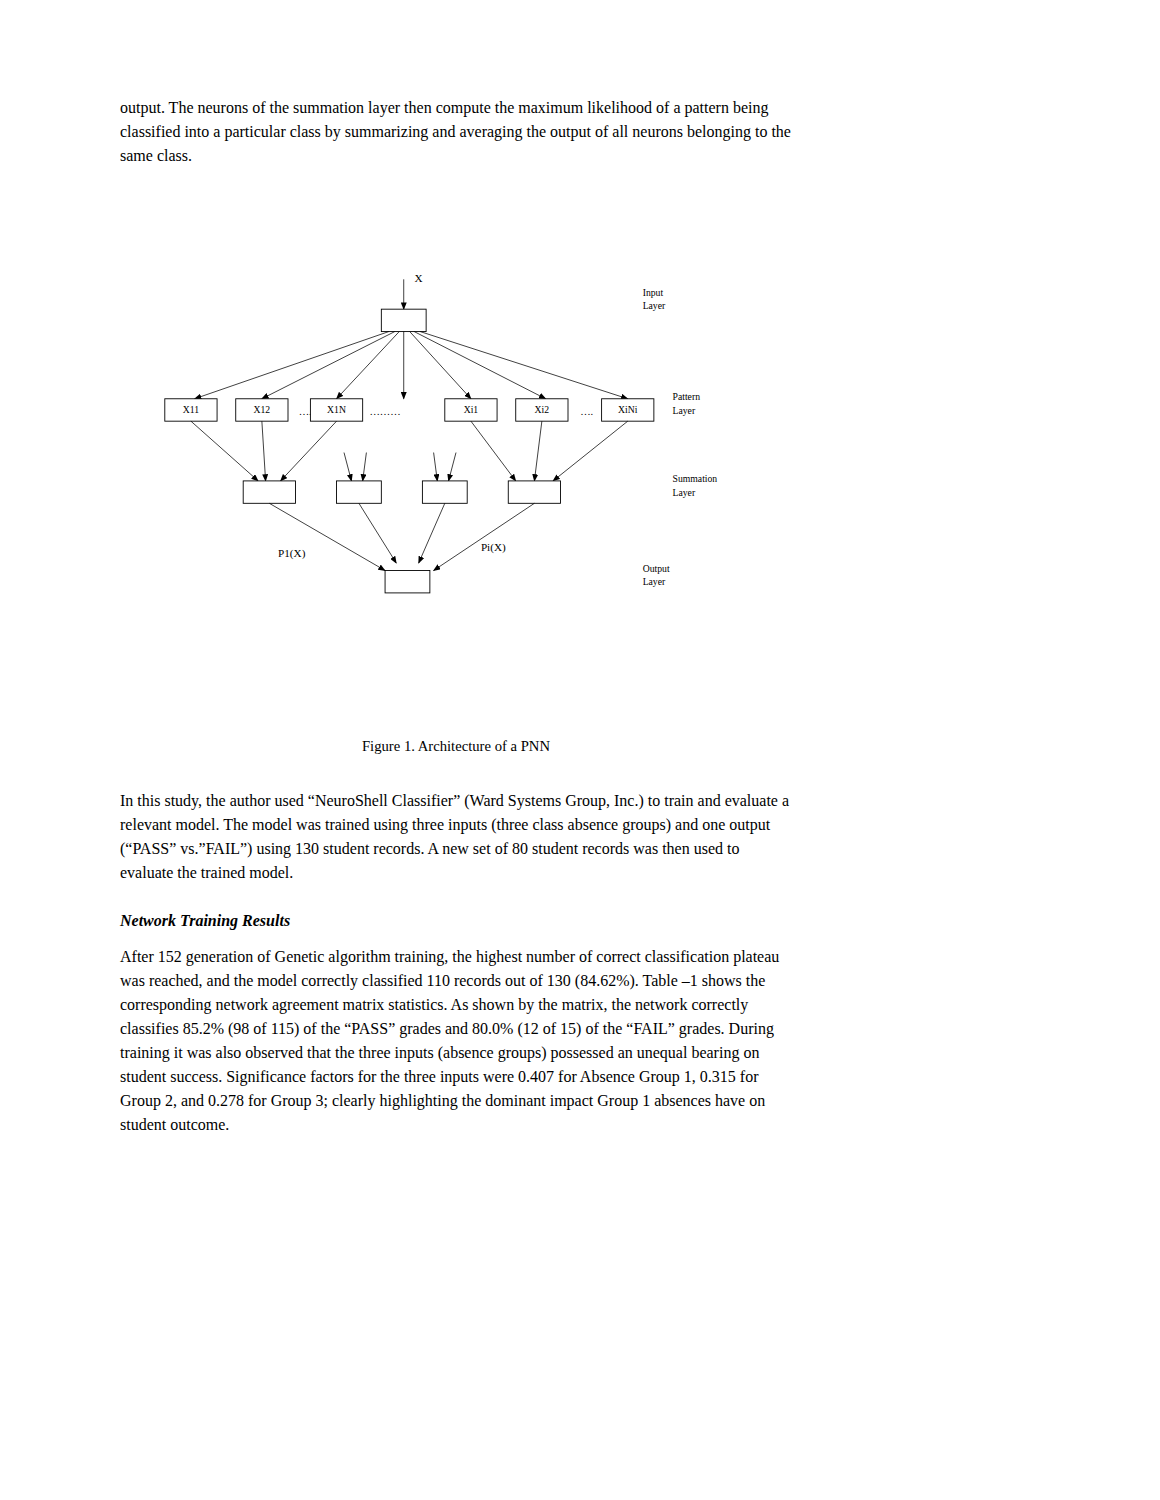output. The neurons of the summation layer then compute the maximum likelihood of a pattern being classified into a particular class by summarizing and averaging the output of all neurons belonging to the same class.
X Input Layer X11 X12 …. X1N ……… Xi1 Xi2 …. XiNi Pattern Layer Summation Layer P1(X) Pi(X) Output Layer
Figure 1. Architecture of a PNN
In this study, the author used “NeuroShell Classifier” (Ward Systems Group, Inc.) to train and evaluate a relevant model. The model was trained using three inputs (three class absence groups) and one output (“PASS” vs.”FAIL”) using 130 student records. A new set of 80 student records was then used to evaluate the trained model.
Network Training Results
After 152 generation of Genetic algorithm training, the highest number of correct classification plateau was reached, and the model correctly classified 110 records out of 130 (84.62%). Table –1 shows the corresponding network agreement matrix statistics. As shown by the matrix, the network correctly classifies 85.2% (98 of 115) of the “PASS” grades and 80.0% (12 of 15) of the “FAIL” grades. During training it was also observed that the three inputs (absence groups) possessed an unequal bearing on student success. Significance factors for the three inputs were 0.407 for Absence Group 1, 0.315 for Group 2, and 0.278 for Group 3; clearly highlighting the dominant impact Group 1 absences have on student outcome.